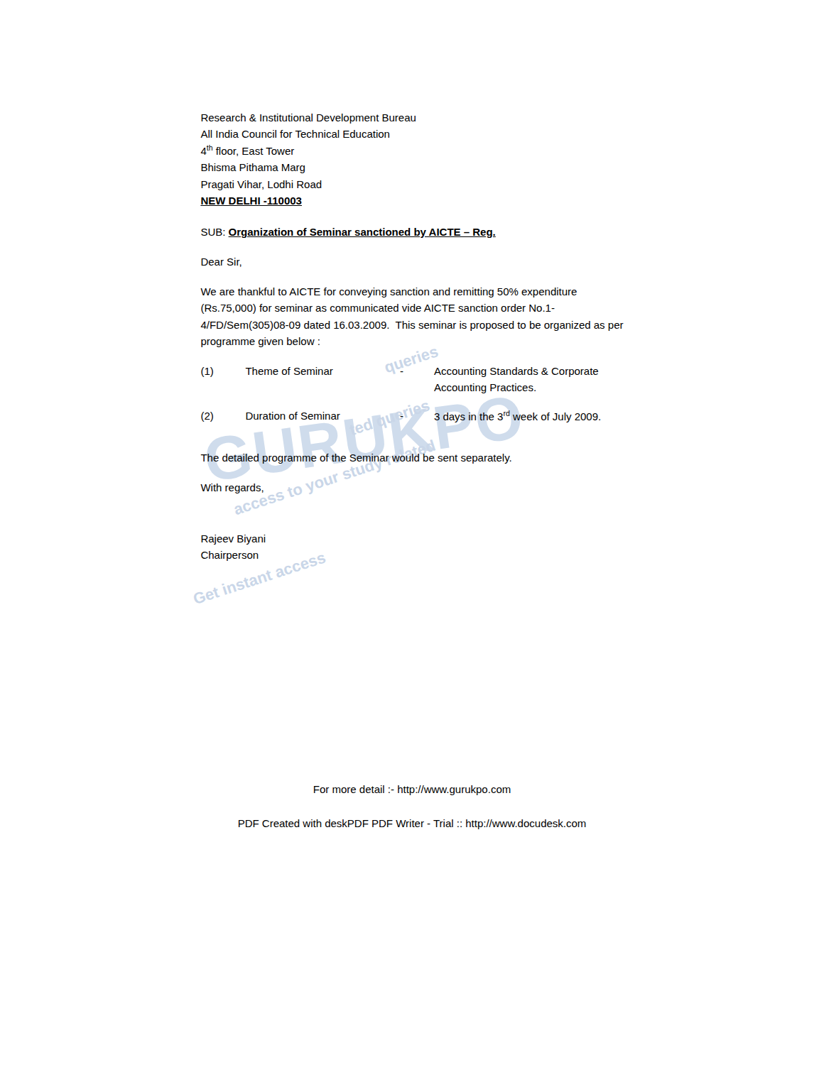GURUKPO
queries
ted queries
access to your study related
Get instant access
Research & Institutional Development Bureau
All India Council for Technical Education
4th floor, East Tower
Bhisma Pithama Marg
Pragati Vihar, Lodhi Road
NEW DELHI -110003
SUB: Organization of Seminar sanctioned by AICTE – Reg.
Dear Sir,
We are thankful to AICTE for conveying sanction and remitting 50% expenditure (Rs.75,000) for seminar as communicated vide AICTE sanction order No.1-4/FD/Sem(305)08-09 dated 16.03.2009. This seminar is proposed to be organized as per programme given below :
| (1) | Theme of Seminar | - | Accounting Standards & Corporate Accounting Practices. |
| (2) | Duration of Seminar | - | 3 days in the 3 rd week of July 2009. |
The detailed programme of the Seminar would be sent separately.
With regards,
Rajeev Biyani
Chairperson
For more detail :- http://www.gurukpo.com
PDF Created with deskPDF PDF Writer - Trial :: http://www.docudesk.com